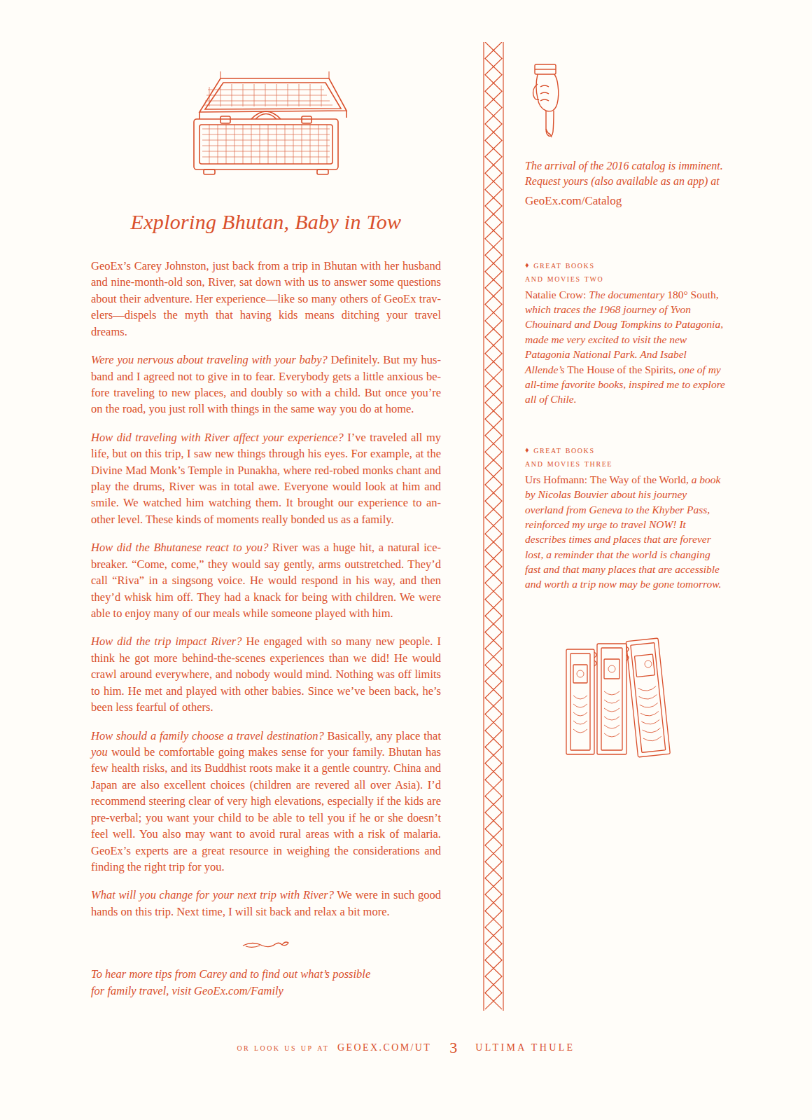Exploring Bhutan, Baby in Tow
GeoEx’s Carey Johnston, just back from a trip in Bhutan with her husband and nine-month-old son, River, sat down with us to answer some questions about their adventure. Her experience—like so many others of GeoEx travelers—dispels the myth that having kids means ditching your travel dreams.
Were you nervous about traveling with your baby? Definitely. But my husband and I agreed not to give in to fear. Everybody gets a little anxious before traveling to new places, and doubly so with a child. But once you’re on the road, you just roll with things in the same way you do at home.
How did traveling with River affect your experience? I’ve traveled all my life, but on this trip, I saw new things through his eyes. For example, at the Divine Mad Monk’s Temple in Punakha, where red-robed monks chant and play the drums, River was in total awe. Everyone would look at him and smile. We watched him watching them. It brought our experience to another level. These kinds of moments really bonded us as a family.
How did the Bhutanese react to you? River was a huge hit, a natural icebreaker. “Come, come,” they would say gently, arms outstretched. They’d call “Riva” in a singsong voice. He would respond in his way, and then they’d whisk him off. They had a knack for being with children. We were able to enjoy many of our meals while someone played with him.
How did the trip impact River? He engaged with so many new people. I think he got more behind-the-scenes experiences than we did! He would crawl around everywhere, and nobody would mind. Nothing was off limits to him. He met and played with other babies. Since we’ve been back, he’s been less fearful of others.
How should a family choose a travel destination? Basically, any place that you would be comfortable going makes sense for your family. Bhutan has few health risks, and its Buddhist roots make it a gentle country. China and Japan are also excellent choices (children are revered all over Asia). I’d recommend steering clear of very high elevations, especially if the kids are pre-verbal; you want your child to be able to tell you if he or she doesn’t feel well. You also may want to avoid rural areas with a risk of malaria. GeoEx’s experts are a great resource in weighing the considerations and finding the right trip for you.
What will you change for your next trip with River? We were in such good hands on this trip. Next time, I will sit back and relax a bit more.
To hear more tips from Carey and to find out what’s possible
for family travel, visit GeoEx.com/Family
The arrival of the 2016 catalog is imminent. Request yours (also available as an app) at GeoEx.com/Catalog
♦GREAT BOOKS
AND MOVIES TWO
Natalie Crow: The documentary 180° South, which traces the 1968 journey of Yvon Chouinard and Doug Tompkins to Patagonia, made me very excited to visit the new Patagonia National Park. And Isabel Allende’s The House of the Spirits, one of my all-time favorite books, inspired me to explore all of Chile.
♦GREAT BOOKS
AND MOVIES THREE
Urs Hofmann: The Way of the World, a book by Nicolas Bouvier about his journey overland from Geneva to the Khyber Pass, reinforced my urge to travel NOW! It describes times and places that are forever lost, a reminder that the world is changing fast and that many places that are accessible and worth a trip now may be gone tomorrow.
or look us up at GEOEX.COM/UT 3 ULTIMA THULE